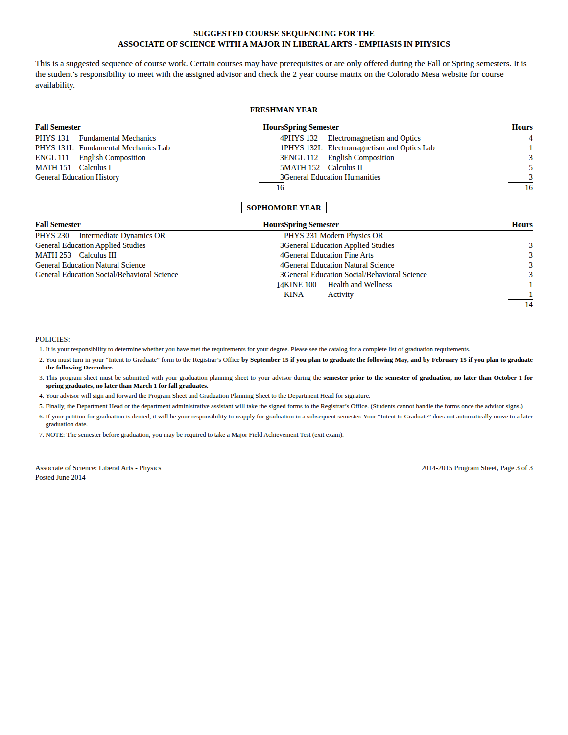SUGGESTED COURSE SEQUENCING FOR THE
ASSOCIATE OF SCIENCE WITH A MAJOR IN LIBERAL ARTS - EMPHASIS IN PHYSICS
This is a suggested sequence of course work. Certain courses may have prerequisites or are only offered during the Fall or Spring semesters. It is the student’s responsibility to meet with the assigned advisor and check the 2 year course matrix on the Colorado Mesa website for course availability.
FRESHMAN YEAR
| / Fall Semester / Hours / / --- / --- / / PHYS 131 / Fundamental Mechanics / 4 / / PHYS 131L / Fundamental Mechanics Lab / 1 / / ENGL 111 / English Composition / 3 / / MATH 151 / Calculus I / 5 / / General Education History / 3 / / / 16 / | / Spring Semester / Hours / / --- / --- / / PHYS 132 / Electromagnetism and Optics / 4 / / PHYS 132L / Electromagnetism and Optics Lab / 1 / / ENGL 112 / English Composition / 3 / / MATH 152 / Calculus II / 5 / / General Education Humanities / 3 / / / 16 / |
SOPHOMORE YEAR
| / Fall Semester / Hours / / --- / --- / / PHYS 230 / Intermediate Dynamics OR / / / General Education Applied Studies / 3 / / MATH 253 / Calculus III / 4 / / General Education Natural Science / 4 / / General Education Social/Behavioral Science / 3 / / / 14 / | / Spring Semester / Hours / / --- / --- / / PHYS 231 Modern Physics OR / / / General Education Applied Studies / 3 / / General Education Fine Arts / 3 / / General Education Natural Science / 3 / / General Education Social/Behavioral Science / 3 / / KINE 100 / Health and Wellness / 1 / / KINA / Activity / 1 / / / 14 / |
POLICIES:
It is your responsibility to determine whether you have met the requirements for your degree. Please see the catalog for a complete list of graduation requirements.
You must turn in your “Intent to Graduate” form to the Registrar’s Office by September 15 if you plan to graduate the following May, and by February 15 if you plan to graduate the following December.
This program sheet must be submitted with your graduation planning sheet to your advisor during the semester prior to the semester of graduation, no later than October 1 for spring graduates, no later than March 1 for fall graduates.
Your advisor will sign and forward the Program Sheet and Graduation Planning Sheet to the Department Head for signature.
Finally, the Department Head or the department administrative assistant will take the signed forms to the Registrar’s Office. (Students cannot handle the forms once the advisor signs.)
If your petition for graduation is denied, it will be your responsibility to reapply for graduation in a subsequent semester. Your “Intent to Graduate” does not automatically move to a later graduation date.
NOTE: The semester before graduation, you may be required to take a Major Field Achievement Test (exit exam).
| Associate of Science: Liberal Arts - Physics Posted June 2014 | 2014-2015 Program Sheet, Page 3 of 3 |